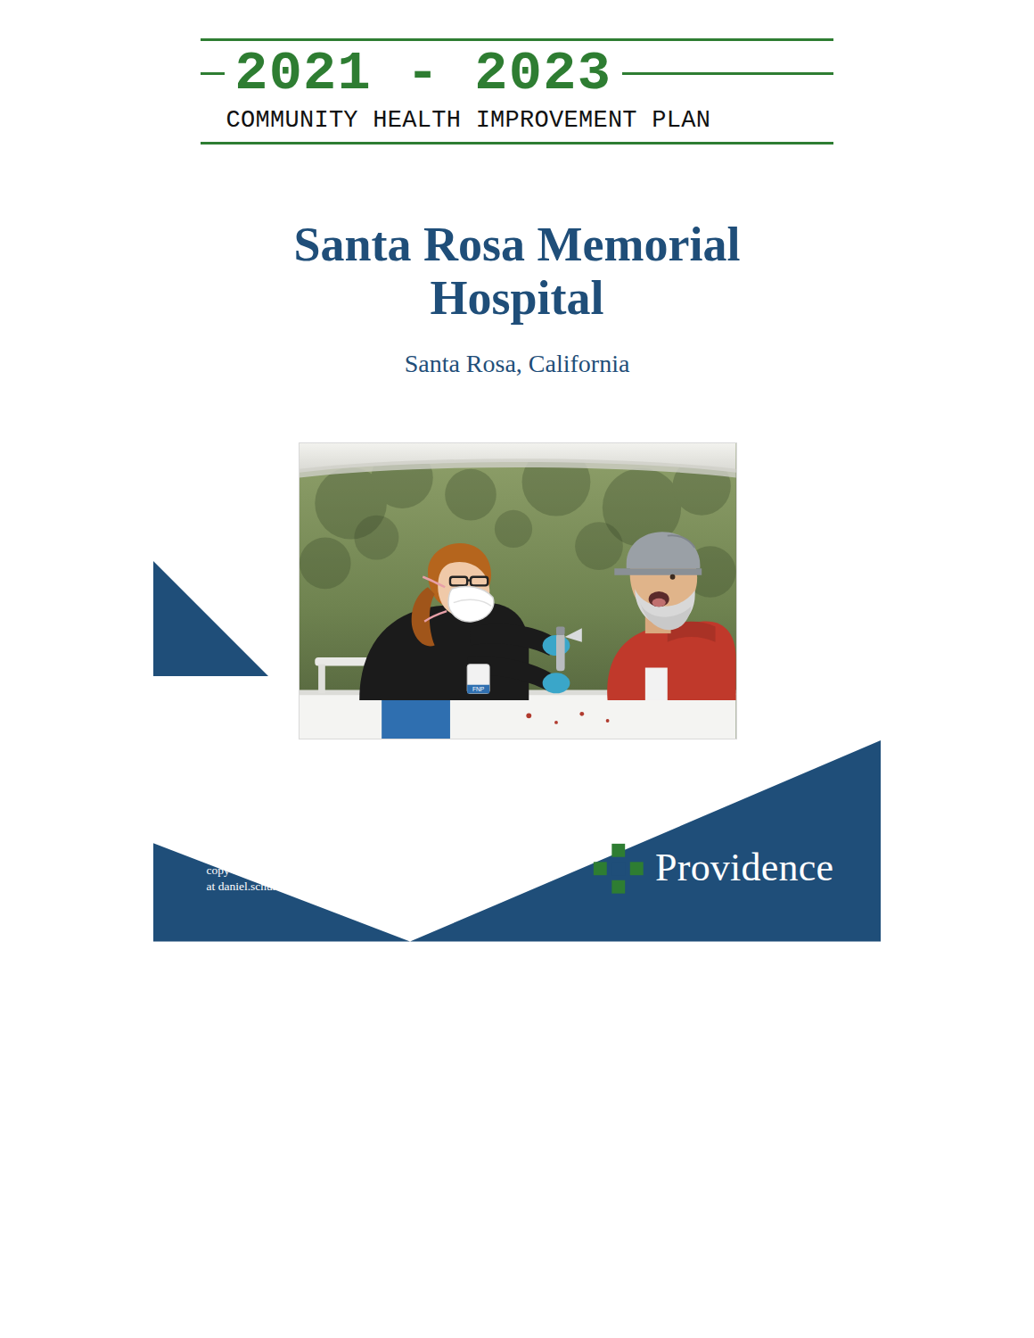2021 - 2023
COMMUNITY HEALTH IMPROVEMENT PLAN
Santa Rosa Memorial Hospital
Santa Rosa, California
FNP
To provide feedback on this CHIP or obtain a printed copy free of charge, please email Daniel Schurman at daniel.schurman@stjoe.org.
Providence